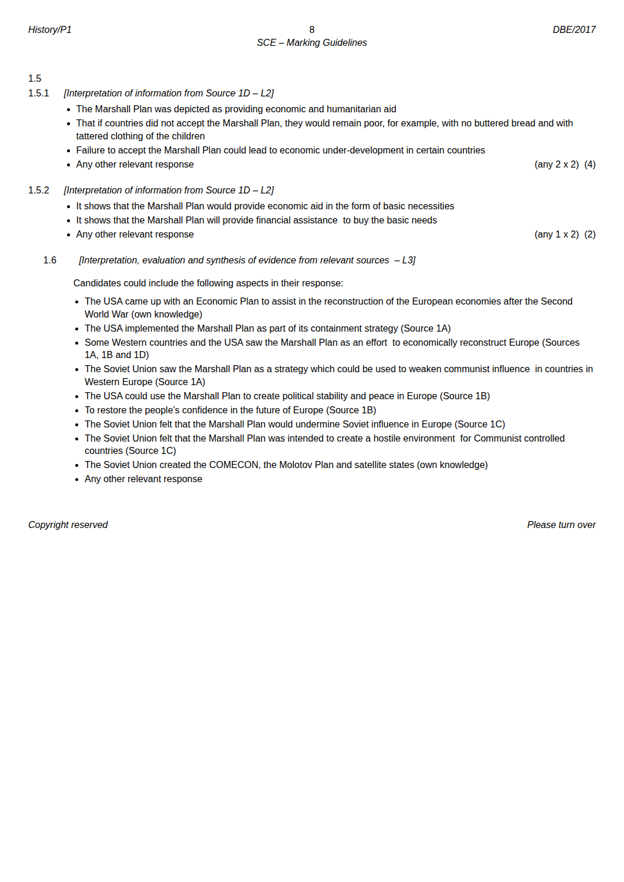History/P1
8 SCE – Marking Guidelines
DBE/2017
1.5
1.5.1 [Interpretation of information from Source 1D – L2]
The Marshall Plan was depicted as providing economic and humanitarian aid
That if countries did not accept the Marshall Plan, they would remain poor, for example, with no buttered bread and with tattered clothing of the children
Failure to accept the Marshall Plan could lead to economic under-development in certain countries
Any other relevant response (any 2 x 2) (4)
1.5.2 [Interpretation of information from Source 1D – L2]
It shows that the Marshall Plan would provide economic aid in the form of basic necessities
It shows that the Marshall Plan will provide financial assistance to buy the basic needs
Any other relevant response (any 1 x 2) (2)
1.6 [Interpretation, evaluation and synthesis of evidence from relevant sources – L3]
Candidates could include the following aspects in their response:
The USA came up with an Economic Plan to assist in the reconstruction of the European economies after the Second World War (own knowledge)
The USA implemented the Marshall Plan as part of its containment strategy (Source 1A)
Some Western countries and the USA saw the Marshall Plan as an effort to economically reconstruct Europe (Sources 1A, 1B and 1D)
The Soviet Union saw the Marshall Plan as a strategy which could be used to weaken communist influence in countries in Western Europe (Source 1A)
The USA could use the Marshall Plan to create political stability and peace in Europe (Source 1B)
To restore the people's confidence in the future of Europe (Source 1B)
The Soviet Union felt that the Marshall Plan would undermine Soviet influence in Europe (Source 1C)
The Soviet Union felt that the Marshall Plan was intended to create a hostile environment for Communist controlled countries (Source 1C)
The Soviet Union created the COMECON, the Molotov Plan and satellite states (own knowledge)
Any other relevant response
Copyright reserved Please turn over